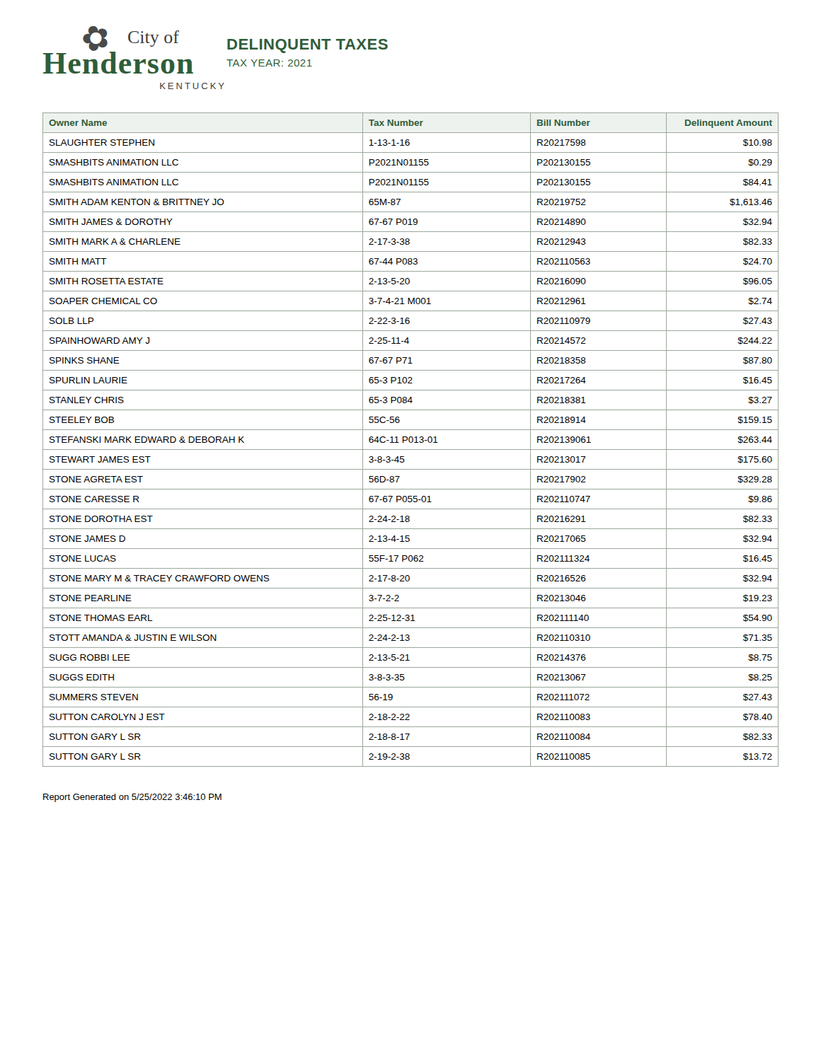✿
City of
Henderson
KENTUCKY
DELINQUENT TAXES
TAX YEAR: 2021
| Owner Name | Tax Number | Bill Number | Delinquent Amount |
| --- | --- | --- | --- |
| SLAUGHTER STEPHEN | 1-13-1-16 | R20217598 | $10.98 |
| SMASHBITS ANIMATION LLC | P2021N01155 | P202130155 | $0.29 |
| SMASHBITS ANIMATION LLC | P2021N01155 | P202130155 | $84.41 |
| SMITH ADAM KENTON & BRITTNEY JO | 65M-87 | R20219752 | $1,613.46 |
| SMITH JAMES & DOROTHY | 67-67 P019 | R20214890 | $32.94 |
| SMITH MARK A & CHARLENE | 2-17-3-38 | R20212943 | $82.33 |
| SMITH MATT | 67-44 P083 | R202110563 | $24.70 |
| SMITH ROSETTA ESTATE | 2-13-5-20 | R20216090 | $96.05 |
| SOAPER CHEMICAL CO | 3-7-4-21 M001 | R20212961 | $2.74 |
| SOLB LLP | 2-22-3-16 | R202110979 | $27.43 |
| SPAINHOWARD AMY J | 2-25-11-4 | R20214572 | $244.22 |
| SPINKS SHANE | 67-67 P71 | R20218358 | $87.80 |
| SPURLIN LAURIE | 65-3 P102 | R20217264 | $16.45 |
| STANLEY CHRIS | 65-3 P084 | R20218381 | $3.27 |
| STEELEY BOB | 55C-56 | R20218914 | $159.15 |
| STEFANSKI MARK EDWARD & DEBORAH K | 64C-11 P013-01 | R202139061 | $263.44 |
| STEWART JAMES EST | 3-8-3-45 | R20213017 | $175.60 |
| STONE AGRETA EST | 56D-87 | R20217902 | $329.28 |
| STONE CARESSE R | 67-67 P055-01 | R202110747 | $9.86 |
| STONE DOROTHA EST | 2-24-2-18 | R20216291 | $82.33 |
| STONE JAMES D | 2-13-4-15 | R20217065 | $32.94 |
| STONE LUCAS | 55F-17 P062 | R202111324 | $16.45 |
| STONE MARY M & TRACEY CRAWFORD OWENS | 2-17-8-20 | R20216526 | $32.94 |
| STONE PEARLINE | 3-7-2-2 | R20213046 | $19.23 |
| STONE THOMAS EARL | 2-25-12-31 | R202111140 | $54.90 |
| STOTT AMANDA & JUSTIN E WILSON | 2-24-2-13 | R202110310 | $71.35 |
| SUGG ROBBI LEE | 2-13-5-21 | R20214376 | $8.75 |
| SUGGS EDITH | 3-8-3-35 | R20213067 | $8.25 |
| SUMMERS STEVEN | 56-19 | R202111072 | $27.43 |
| SUTTON CAROLYN J EST | 2-18-2-22 | R202110083 | $78.40 |
| SUTTON GARY L SR | 2-18-8-17 | R202110084 | $82.33 |
| SUTTON GARY L SR | 2-19-2-38 | R202110085 | $13.72 |
Report Generated on 5/25/2022 3:46:10 PM